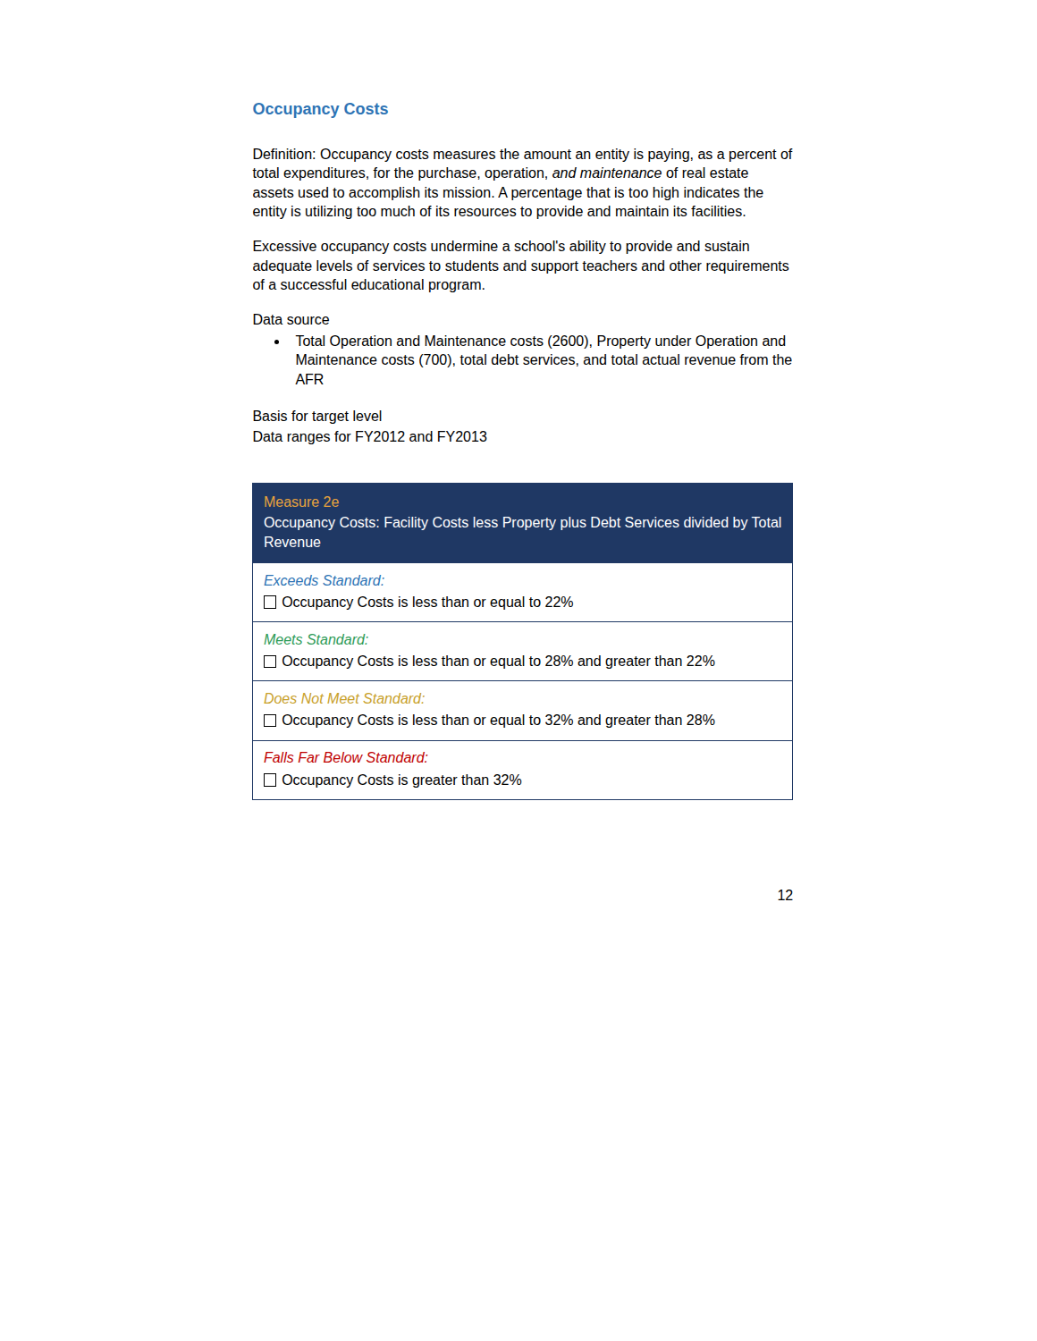Occupancy Costs
Definition: Occupancy costs measures the amount an entity is paying, as a percent of total expenditures, for the purchase, operation, and maintenance of real estate assets used to accomplish its mission. A percentage that is too high indicates the entity is utilizing too much of its resources to provide and maintain its facilities.
Excessive occupancy costs undermine a school's ability to provide and sustain adequate levels of services to students and support teachers and other requirements of a successful educational program.
Data source
Total Operation and Maintenance costs (2600), Property under Operation and Maintenance costs (700), total debt services, and total actual revenue from the AFR
Basis for target level
Data ranges for FY2012 and FY2013
Measure 2e
Occupancy Costs: Facility Costs less Property plus Debt Services divided by Total Revenue
Exceeds Standard:
Occupancy Costs is less than or equal to 22%
Meets Standard:
Occupancy Costs is less than or equal to 28% and greater than 22%
Does Not Meet Standard:
Occupancy Costs is less than or equal to 32% and greater than 28%
Falls Far Below Standard:
Occupancy Costs is greater than 32%
12